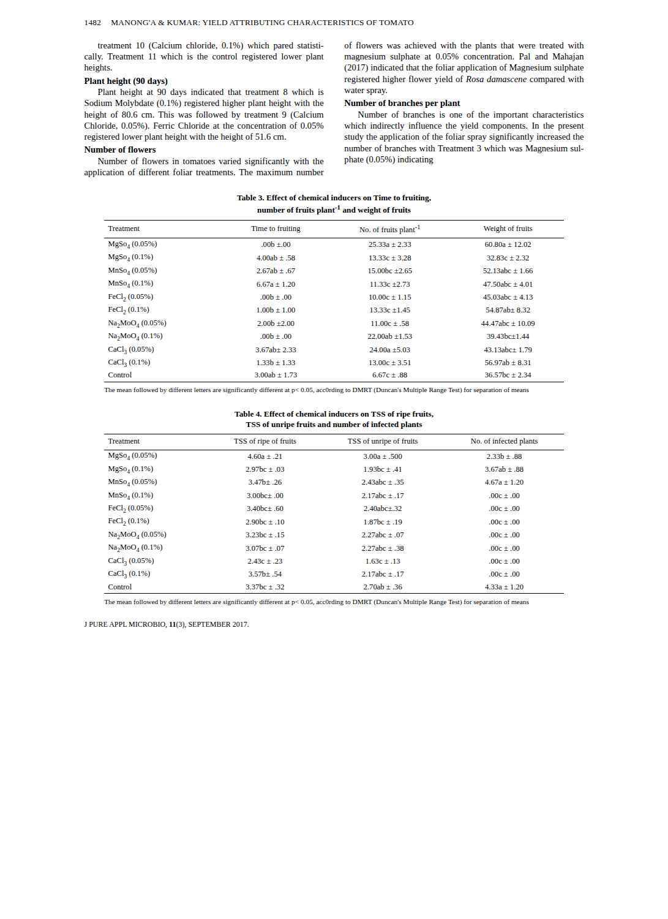1482 MANONG'A & KUMAR: YIELD ATTRIBUTING CHARACTERISTICS OF TOMATO
treatment 10 (Calcium chloride, 0.1%) which pared statistically. Treatment 11 which is the control registered lower plant heights.
Plant height (90 days)
Plant height at 90 days indicated that treatment 8 which is Sodium Molybdate (0.1%) registered higher plant height with the height of 80.6 cm. This was followed by treatment 9 (Calcium Chloride, 0.05%). Ferric Chloride at the concentration of 0.05% registered lower plant height with the height of 51.6 cm.
Number of flowers
Number of flowers in tomatoes varied significantly with the application of different foliar treatments. The maximum number of flowers was achieved with the plants that were treated with magnesium sulphate at 0.05% concentration. Pal and Mahajan (2017) indicated that the foliar application of Magnesium sulphate registered higher flower yield of Rosa damascene compared with water spray.
Number of branches per plant
Number of branches is one of the important characteristics which indirectly influence the yield components. In the present study the application of the foliar spray significantly increased the number of branches with Treatment 3 which was Magnesium sulphate (0.05%) indicating
Table 3. Effect of chemical inducers on Time to fruiting, number of fruits plant -1 and weight of fruits
| Treatment | Time to fruiting | No. of fruits plant -1 | Weight of fruits |
| --- | --- | --- | --- |
| MgSo 4 (0.05%) | .00b ±.00 | 25.33a ± 2.33 | 60.80a ± 12.02 |
| MgSo 4 (0.1%) | 4.00ab ± .58 | 13.33c ± 3.28 | 32.83c ± 2.32 |
| MnSo 4 (0.05%) | 2.67ab ± .67 | 15.00bc ±2.65 | 52.13abc ± 1.66 |
| MnSo 4 (0.1%) | 6.67a ± 1.20 | 11.33c ±2.73 | 47.50abc ± 4.01 |
| FeCl 2 (0.05%) | .00b ± .00 | 10.00c ± 1.15 | 45.03abc ± 4.13 |
| FeCl 2 (0.1%) | 1.00b ± 1.00 | 13.33c ±1.45 | 54.87ab± 8.32 |
| Na 2 MoO 4 (0.05%) | 2.00b ±2.00 | 11.00c ± .58 | 44.47abc ± 10.09 |
| Na 2 MoO 4 (0.1%) | .00b ± .00 | 22.00ab ±1.53 | 39.43bc±1.44 |
| CaCl 3 (0.05%) | 3.67ab± 2.33 | 24.00a ±5.03 | 43.13abc± 1.79 |
| CaCl 3 (0.1%) | 1.33b ± 1.33 | 13.00c ± 3.51 | 56.97ab ± 8.31 |
| Control | 3.00ab ± 1.73 | 6.67c ± .88 | 36.57bc ± 2.34 |
The mean followed by different letters are significantly different at p< 0.05, acc0rding to DMRT (Duncan's Multiple Range Test) for separation of means
Table 4. Effect of chemical inducers on TSS of ripe fruits, TSS of unripe fruits and number of infected plants
| Treatment | TSS of ripe of fruits | TSS of unripe of fruits | No. of infected plants |
| --- | --- | --- | --- |
| MgSo 4 (0.05%) | 4.60a ± .21 | 3.00a ± .500 | 2.33b ± .88 |
| MgSo 4 (0.1%) | 2.97bc ± .03 | 1.93bc ± .41 | 3.67ab ± .88 |
| MnSo 4 (0.05%) | 3.47b± .26 | 2.43abc ± .35 | 4.67a ± 1.20 |
| MnSo 4 (0.1%) | 3.00bc± .00 | 2.17abc ± .17 | .00c ± .00 |
| FeCl 2 (0.05%) | 3.40bc± .60 | 2.40abc±.32 | .00c ± .00 |
| FeCl 2 (0.1%) | 2.90bc ± .10 | 1.87bc ± .19 | .00c ± .00 |
| Na 2 MoO 4 (0.05%) | 3.23bc ± .15 | 2.27abc ± .07 | .00c ± .00 |
| Na 2 MoO 4 (0.1%) | 3.07bc ± .07 | 2.27abc ± .38 | .00c ± .00 |
| CaCl 3 (0.05%) | 2.43c ± .23 | 1.63c ± .13 | .00c ± .00 |
| CaCl 3 (0.1%) | 3.57b± .54 | 2.17abc ± .17 | .00c ± .00 |
| Control | 3.37bc ± .32 | 2.70ab ± .36 | 4.33a ± 1.20 |
The mean followed by different letters are significantly different at p< 0.05, acc0rding to DMRT (Duncan's Multiple Range Test) for separation of means
J PURE APPL MICROBIO, 11(3), SEPTEMBER 2017.